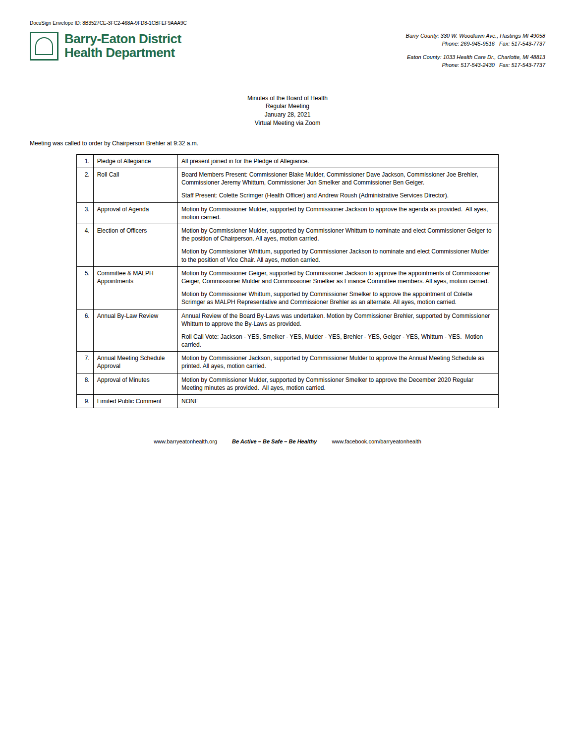DocuSign Envelope ID: 8B3527CE-3FC2-468A-9FD8-1CBFEF9AAA9C
Barry-Eaton District
Health Department
Barry County: 330 W. Woodlawn Ave., Hastings MI 49058
Phone: 269-945-9516 Fax: 517-543-7737
Eaton County: 1033 Health Care Dr., Charlotte, MI 48813
Phone: 517-543-2430 Fax: 517-543-7737
Minutes of the Board of Health
Regular Meeting
January 28, 2021
Virtual Meeting via Zoom
Meeting was called to order by Chairperson Brehler at 9:32 a.m.
| 1. | Pledge of Allegiance | All present joined in for the Pledge of Allegiance. |
| 2. | Roll Call | Board Members Present: Commissioner Blake Mulder, Commissioner Dave Jackson, Commissioner Joe Brehler, Commissioner Jeremy Whittum, Commissioner Jon Smelker and Commissioner Ben Geiger. Staff Present: Colette Scrimger (Health Officer) and Andrew Roush (Administrative Services Director). |
| 3. | Approval of Agenda | Motion by Commissioner Mulder, supported by Commissioner Jackson to approve the agenda as provided. All ayes, motion carried. |
| 4. | Election of Officers | Motion by Commissioner Mulder, supported by Commissioner Whittum to nominate and elect Commissioner Geiger to the position of Chairperson. All ayes, motion carried. Motion by Commissioner Whittum, supported by Commissioner Jackson to nominate and elect Commissioner Mulder to the position of Vice Chair. All ayes, motion carried. |
| 5. | Committee & MALPH Appointments | Motion by Commissioner Geiger, supported by Commissioner Jackson to approve the appointments of Commissioner Geiger, Commissioner Mulder and Commissioner Smelker as Finance Committee members. All ayes, motion carried. Motion by Commissioner Whittum, supported by Commissioner Smelker to approve the appointment of Colette Scrimger as MALPH Representative and Commissioner Brehler as an alternate. All ayes, motion carried. |
| 6. | Annual By-Law Review | Annual Review of the Board By-Laws was undertaken. Motion by Commissioner Brehler, supported by Commissioner Whittum to approve the By-Laws as provided. Roll Call Vote: Jackson - YES, Smelker - YES, Mulder - YES, Brehler - YES, Geiger - YES, Whittum - YES. Motion carried. |
| 7. | Annual Meeting Schedule Approval | Motion by Commissioner Jackson, supported by Commissioner Mulder to approve the Annual Meeting Schedule as printed. All ayes, motion carried. |
| 8. | Approval of Minutes | Motion by Commissioner Mulder, supported by Commissioner Smelker to approve the December 2020 Regular Meeting minutes as provided. All ayes, motion carried. |
| 9. | Limited Public Comment | NONE |
www.barryeatonhealth.orgBe Active – Be Safe – Be Healthywww.facebook.com/barryeatonhealth